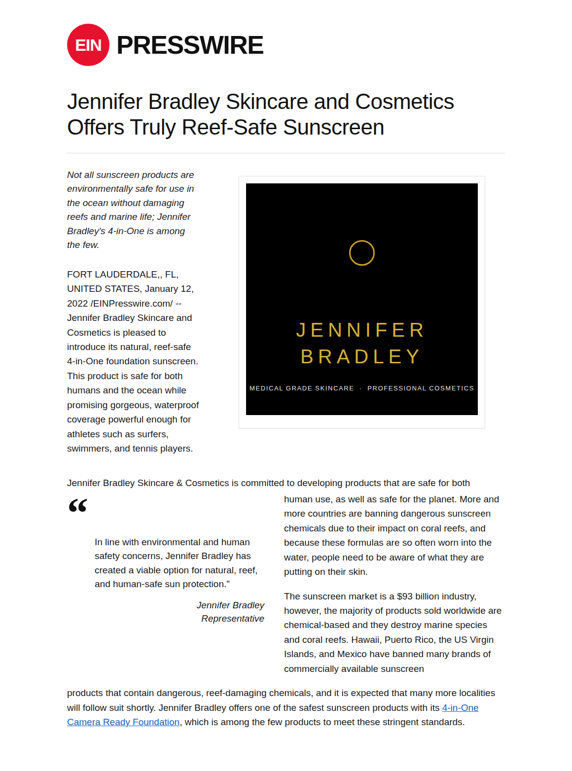EIN
PRESSWIRE
Jennifer Bradley Skincare and Cosmetics Offers Truly Reef-Safe Sunscreen
Not all sunscreen products are environmentally safe for use in the ocean without damaging reefs and marine life; Jennifer Bradley's 4-in-One is among the few.
FORT LAUDERDALE,, FL, UNITED STATES, January 12, 2022 /EINPresswire.com/ -- Jennifer Bradley Skincare and Cosmetics is pleased to introduce its natural, reef-safe 4-in-One foundation sunscreen. This product is safe for both humans and the ocean while promising gorgeous, waterproof coverage powerful enough for athletes such as surfers, swimmers, and tennis players.
JENNIFER
BRADLEY
Medical Grade Skincare · Professional Cosmetics
Jennifer Bradley Skincare & Cosmetics is committed to developing products that are safe for both
“
In line with environmental and human safety concerns, Jennifer Bradley has created a viable option for natural, reef, and human-safe sun protection.”
Jennifer Bradley
Representative
human use, as well as safe for the planet. More and more countries are banning dangerous sunscreen chemicals due to their impact on coral reefs, and because these formulas are so often worn into the water, people need to be aware of what they are putting on their skin.
The sunscreen market is a $93 billion industry, however, the majority of products sold worldwide are chemical-based and they destroy marine species and coral reefs. Hawaii, Puerto Rico, the US Virgin Islands, and Mexico have banned many brands of commercially available sunscreen
products that contain dangerous, reef-damaging chemicals, and it is expected that many more localities will follow suit shortly. Jennifer Bradley offers one of the safest sunscreen products with its 4-in-One Camera Ready Foundation, which is among the few products to meet these stringent standards.